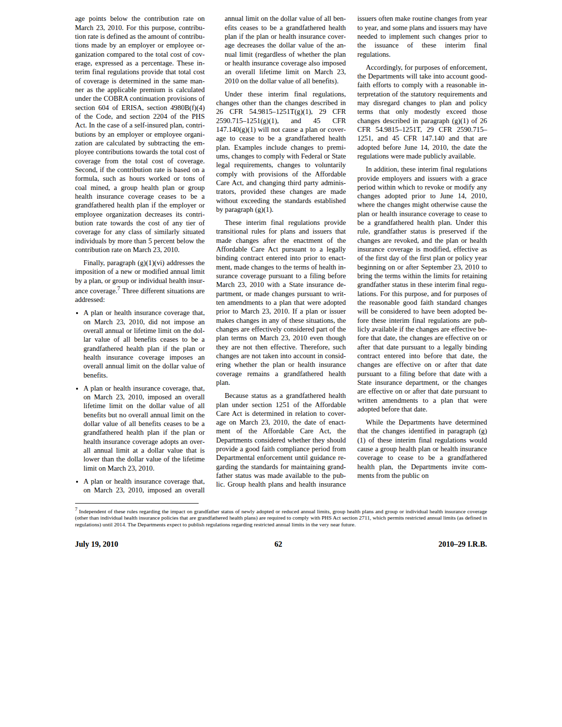age points below the contribution rate on March 23, 2010. For this purpose, contribution rate is defined as the amount of contributions made by an employer or employee organization compared to the total cost of coverage, expressed as a percentage. These interim final regulations provide that total cost of coverage is determined in the same manner as the applicable premium is calculated under the COBRA continuation provisions of section 604 of ERISA, section 4980B(f)(4) of the Code, and section 2204 of the PHS Act. In the case of a self-insured plan, contributions by an employer or employee organization are calculated by subtracting the employee contributions towards the total cost of coverage from the total cost of coverage. Second, if the contribution rate is based on a formula, such as hours worked or tons of coal mined, a group health plan or group health insurance coverage ceases to be a grandfathered health plan if the employer or employee organization decreases its contribution rate towards the cost of any tier of coverage for any class of similarly situated individuals by more than 5 percent below the contribution rate on March 23, 2010.
Finally, paragraph (g)(1)(vi) addresses the imposition of a new or modified annual limit by a plan, or group or individual health insurance coverage.7 Three different situations are addressed:
A plan or health insurance coverage that, on March 23, 2010, did not impose an overall annual or lifetime limit on the dollar value of all benefits ceases to be a grandfathered health plan if the plan or health insurance coverage imposes an overall annual limit on the dollar value of benefits.
A plan or health insurance coverage, that, on March 23, 2010, imposed an overall lifetime limit on the dollar value of all benefits but no overall annual limit on the dollar value of all benefits ceases to be a grandfathered health plan if the plan or health insurance coverage adopts an overall annual limit at a dollar value that is lower than the dollar value of the lifetime limit on March 23, 2010.
A plan or health insurance coverage that, on March 23, 2010, imposed an overall annual limit on the dollar value of all benefits ceases to be a grandfathered health plan if the plan or health insurance coverage decreases the dollar value of the annual limit (regardless of whether the plan or health insurance coverage also imposed an overall lifetime limit on March 23, 2010 on the dollar value of all benefits).
Under these interim final regulations, changes other than the changes described in 26 CFR 54.9815–1251T(g)(1), 29 CFR 2590.715–1251(g)(1), and 45 CFR 147.140(g)(1) will not cause a plan or coverage to cease to be a grandfathered health plan. Examples include changes to premiums, changes to comply with Federal or State legal requirements, changes to voluntarily comply with provisions of the Affordable Care Act, and changing third party administrators, provided these changes are made without exceeding the standards established by paragraph (g)(1).
These interim final regulations provide transitional rules for plans and issuers that made changes after the enactment of the Affordable Care Act pursuant to a legally binding contract entered into prior to enactment, made changes to the terms of health insurance coverage pursuant to a filing before March 23, 2010 with a State insurance department, or made changes pursuant to written amendments to a plan that were adopted prior to March 23, 2010. If a plan or issuer makes changes in any of these situations, the changes are effectively considered part of the plan terms on March 23, 2010 even though they are not then effective. Therefore, such changes are not taken into account in considering whether the plan or health insurance coverage remains a grandfathered health plan.
Because status as a grandfathered health plan under section 1251 of the Affordable Care Act is determined in relation to coverage on March 23, 2010, the date of enactment of the Affordable Care Act, the Departments considered whether they should provide a good faith compliance period from Departmental enforcement until guidance regarding the standards for maintaining grandfather status was made available to the public. Group health plans and health insurance issuers often make routine changes from year to year, and some plans and issuers may have needed to implement such changes prior to the issuance of these interim final regulations.
Accordingly, for purposes of enforcement, the Departments will take into account good-faith efforts to comply with a reasonable interpretation of the statutory requirements and may disregard changes to plan and policy terms that only modestly exceed those changes described in paragraph (g)(1) of 26 CFR 54.9815–1251T, 29 CFR 2590.715–1251, and 45 CFR 147.140 and that are adopted before June 14, 2010, the date the regulations were made publicly available.
In addition, these interim final regulations provide employers and issuers with a grace period within which to revoke or modify any changes adopted prior to June 14, 2010, where the changes might otherwise cause the plan or health insurance coverage to cease to be a grandfathered health plan. Under this rule, grandfather status is preserved if the changes are revoked, and the plan or health insurance coverage is modified, effective as of the first day of the first plan or policy year beginning on or after September 23, 2010 to bring the terms within the limits for retaining grandfather status in these interim final regulations. For this purpose, and for purposes of the reasonable good faith standard changes will be considered to have been adopted before these interim final regulations are publicly available if the changes are effective before that date, the changes are effective on or after that date pursuant to a legally binding contract entered into before that date, the changes are effective on or after that date pursuant to a filing before that date with a State insurance department, or the changes are effective on or after that date pursuant to written amendments to a plan that were adopted before that date.
While the Departments have determined that the changes identified in paragraph (g)(1) of these interim final regulations would cause a group health plan or health insurance coverage to cease to be a grandfathered health plan, the Departments invite comments from the public on
7 Independent of these rules regarding the impact on grandfather status of newly adopted or reduced annual limits, group health plans and group or individual health insurance coverage (other than individual health insurance policies that are grandfathered health plans) are required to comply with PHS Act section 2711, which permits restricted annual limits (as defined in regulations) until 2014. The Departments expect to publish regulations regarding restricted annual limits in the very near future.
July 19, 2010
62
2010–29 I.R.B.